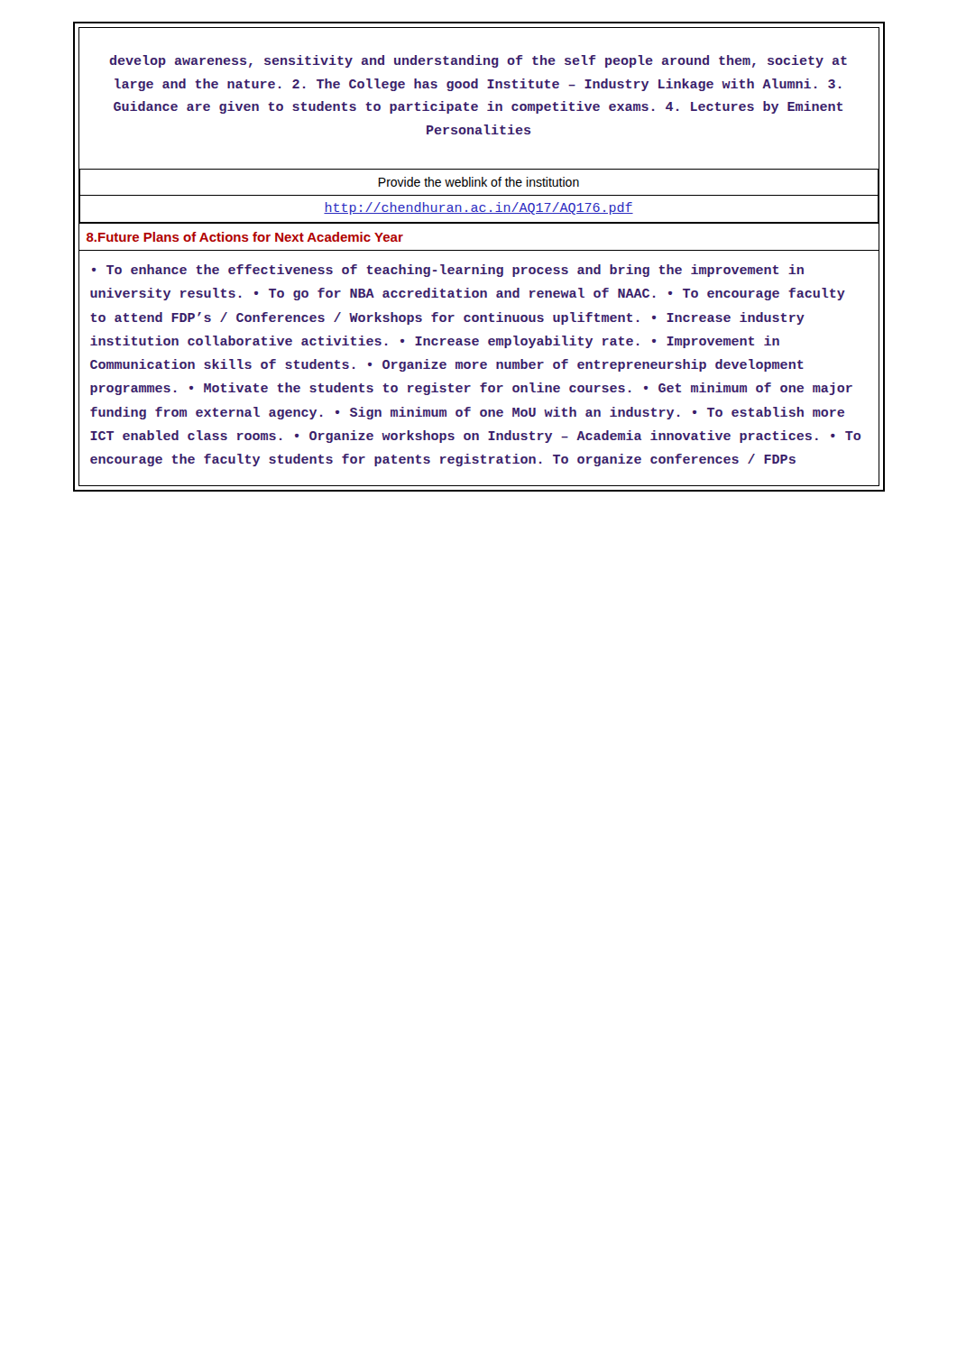develop awareness, sensitivity and understanding of the self people around them, society at large and the nature. 2. The College has good Institute – Industry Linkage with Alumni. 3. Guidance are given to students to participate in competitive exams. 4. Lectures by Eminent Personalities
| Provide the weblink of the institution |
| http://chendhuran.ac.in/AQ17/AQ176.pdf |
8.Future Plans of Actions for Next Academic Year
• To enhance the effectiveness of teaching-learning process and bring the improvement in university results. • To go for NBA accreditation and renewal of NAAC. • To encourage faculty to attend FDP’s / Conferences / Workshops for continuous upliftment. • Increase industry institution collaborative activities. • Increase employability rate. • Improvement in Communication skills of students. • Organize more number of entrepreneurship development programmes. • Motivate the students to register for online courses. • Get minimum of one major funding from external agency. • Sign minimum of one MoU with an industry. • To establish more ICT enabled class rooms. • Organize workshops on Industry – Academia innovative practices. • To encourage the faculty students for patents registration. To organize conferences / FDPs